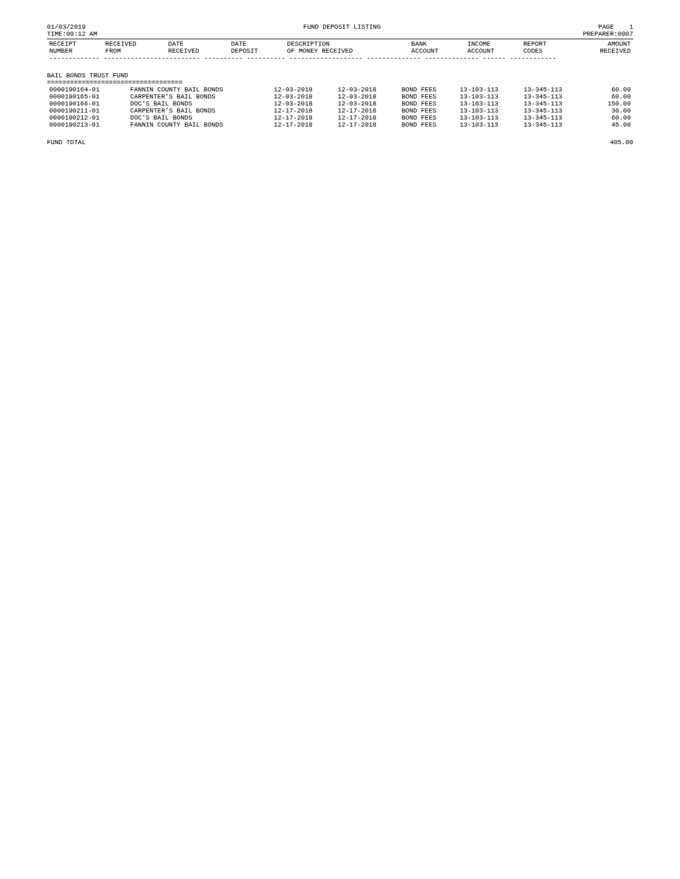01/03/2019 FUND DEPOSIT LISTING PAGE 1
TIME:09:12 AM PREPARER:0007
| RECEIPT | RECEIVED | DATE | DATE | DESCRIPTION | BANK | INCOME | REPORT | AMOUNT |
| --- | --- | --- | --- | --- | --- | --- | --- | --- |
| NUMBER | FROM | RECEIVED | DEPOSIT | OF MONEY RECEIVED | ACCOUNT | ACCOUNT | CODES | RECEIVED |
| ------------- ------------------------- ---------- ---------- ------------------- -------------- -------------- ------ ------------ |
BAIL BONDS TRUST FUND
===================================
| 0000190164-01 | FANNIN COUNTY BAIL BONDS | 12-03-2018 | 12-03-2018 | BOND FEES | 13-103-113 | 13-345-113 | | 60.00 |
| 0000190165-01 | CARPENTER'S BAIL BONDS | 12-03-2018 | 12-03-2018 | BOND FEES | 13-103-113 | 13-345-113 | | 60.00 |
| 0000190166-01 | DOC'S BAIL BONDS | 12-03-2018 | 12-03-2018 | BOND FEES | 13-103-113 | 13-345-113 | | 150.00 |
| 0000190211-01 | CARPENTER'S BAIL BONDS | 12-17-2018 | 12-17-2018 | BOND FEES | 13-103-113 | 13-345-113 | | 30.00 |
| 0000190212-01 | DOC'S BAIL BONDS | 12-17-2018 | 12-17-2018 | BOND FEES | 13-103-113 | 13-345-113 | | 60.00 |
| 0000190213-01 | FANNIN COUNTY BAIL BONDS | 12-17-2018 | 12-17-2018 | BOND FEES | 13-103-113 | 13-345-113 | | 45.00 |
FUND TOTAL 405.00